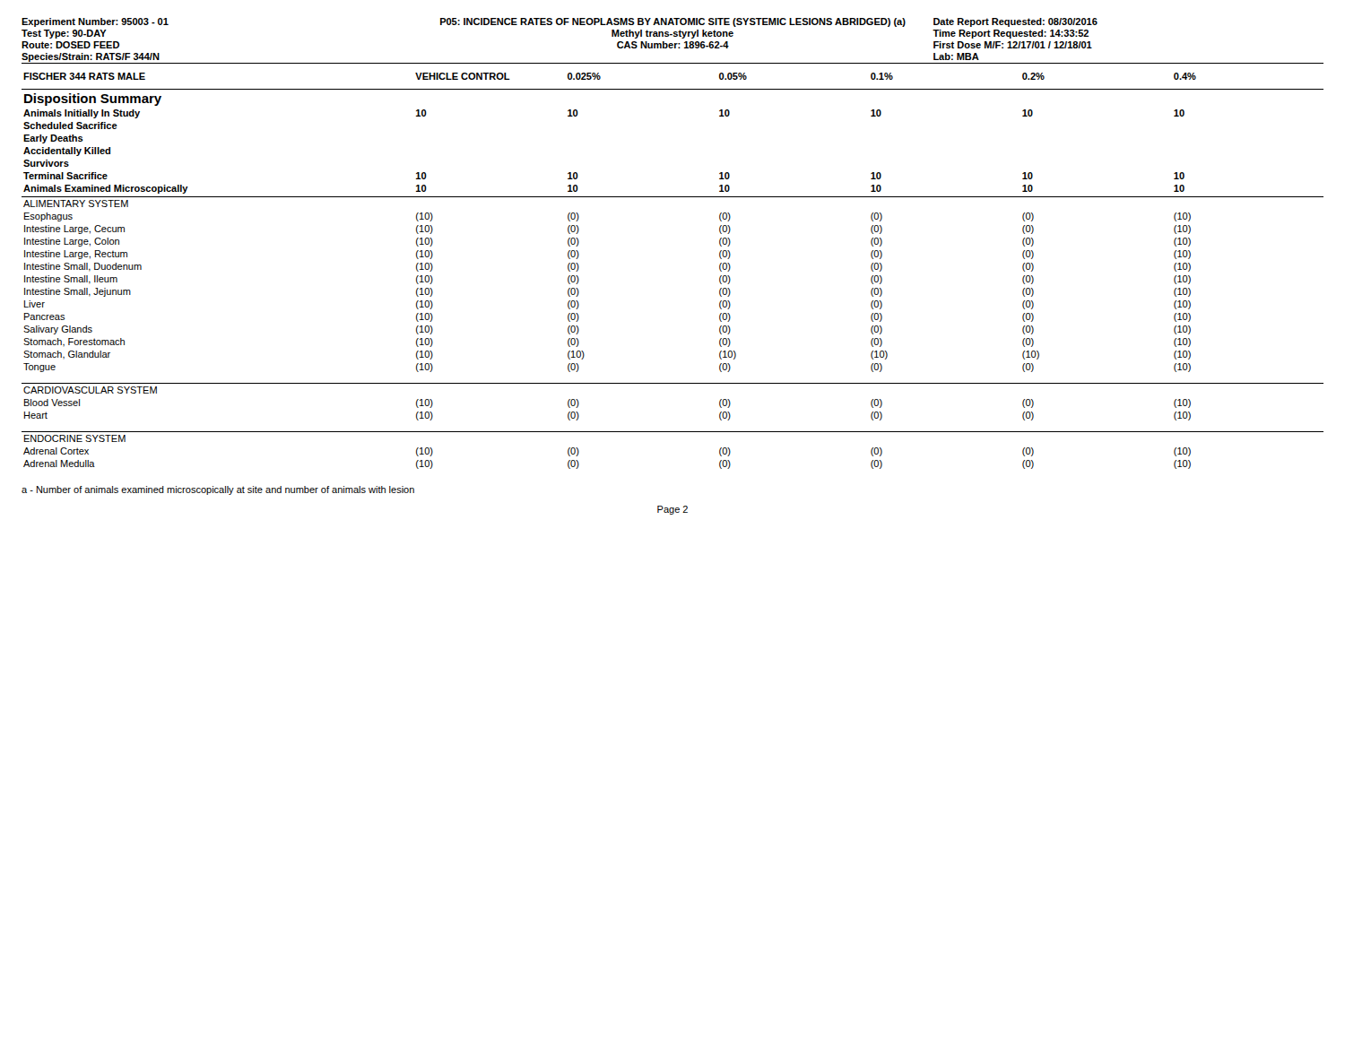| Experiment Number: 95003 - 01 | P05: INCIDENCE RATES OF NEOPLASMS BY ANATOMIC SITE (SYSTEMIC LESIONS ABRIDGED) (a) | Date Report Requested: 08/30/2016 |
| Test Type: 90-DAY | Methyl trans-styryl ketone | Time Report Requested: 14:33:52 |
| Route: DOSED FEED | CAS Number: 1896-62-4 | First Dose M/F: 12/17/01 / 12/18/01 |
| Species/Strain: RATS/F 344/N | | Lab: MBA |
| FISCHER 344 RATS MALE | VEHICLE CONTROL | 0.025% | 0.05% | 0.1% | 0.2% | 0.4% |
| Disposition Summary |
| Animals Initially In Study | 10 | 10 | 10 | 10 | 10 | 10 |
| Scheduled Sacrifice | | | | | | |
| Early Deaths | | | | | | |
| Accidentally Killed | | | | | | |
| Survivors | | | | | | |
| Terminal Sacrifice | 10 | 10 | 10 | 10 | 10 | 10 |
| Animals Examined Microscopically | 10 | 10 | 10 | 10 | 10 | 10 |
| ALIMENTARY SYSTEM |
| Esophagus | (10) | (0) | (0) | (0) | (0) | (10) |
| Intestine Large, Cecum | (10) | (0) | (0) | (0) | (0) | (10) |
| Intestine Large, Colon | (10) | (0) | (0) | (0) | (0) | (10) |
| Intestine Large, Rectum | (10) | (0) | (0) | (0) | (0) | (10) |
| Intestine Small, Duodenum | (10) | (0) | (0) | (0) | (0) | (10) |
| Intestine Small, Ileum | (10) | (0) | (0) | (0) | (0) | (10) |
| Intestine Small, Jejunum | (10) | (0) | (0) | (0) | (0) | (10) |
| Liver | (10) | (0) | (0) | (0) | (0) | (10) |
| Pancreas | (10) | (0) | (0) | (0) | (0) | (10) |
| Salivary Glands | (10) | (0) | (0) | (0) | (0) | (10) |
| Stomach, Forestomach | (10) | (0) | (0) | (0) | (0) | (10) |
| Stomach, Glandular | (10) | (10) | (10) | (10) | (10) | (10) |
| Tongue | (10) | (0) | (0) | (0) | (0) | (10) |
| CARDIOVASCULAR SYSTEM |
| Blood Vessel | (10) | (0) | (0) | (0) | (0) | (10) |
| Heart | (10) | (0) | (0) | (0) | (0) | (10) |
| ENDOCRINE SYSTEM |
| Adrenal Cortex | (10) | (0) | (0) | (0) | (0) | (10) |
| Adrenal Medulla | (10) | (0) | (0) | (0) | (0) | (10) |
a - Number of animals examined microscopically at site and number of animals with lesion
Page 2